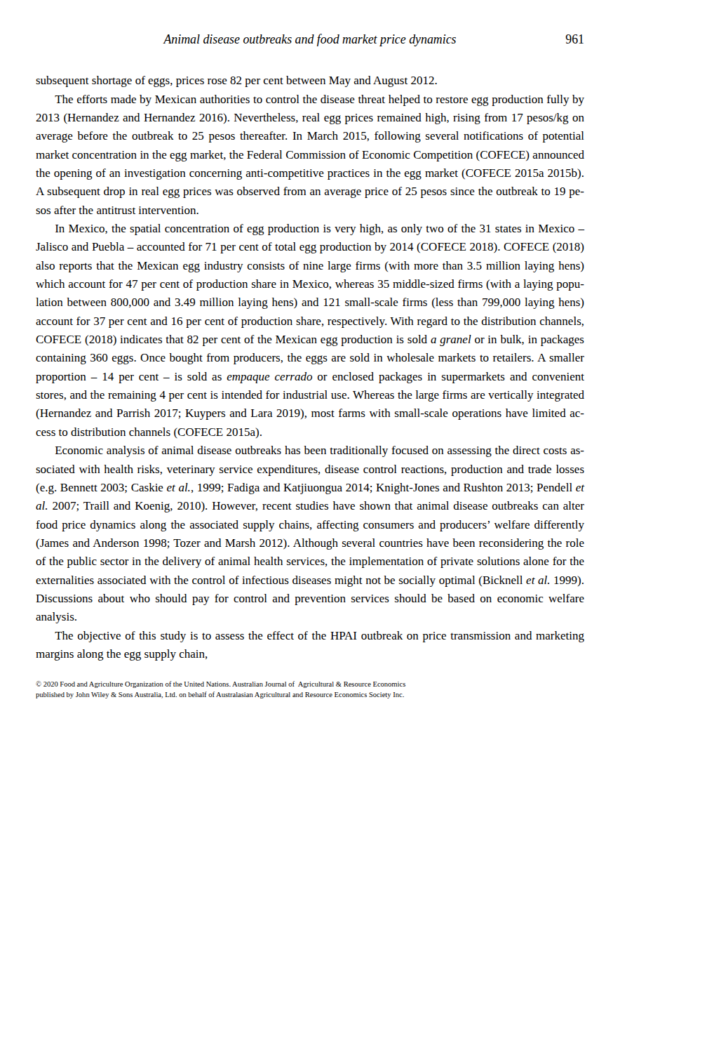Animal disease outbreaks and food market price dynamics 961
subsequent shortage of eggs, prices rose 82 per cent between May and August 2012.
The efforts made by Mexican authorities to control the disease threat helped to restore egg production fully by 2013 (Hernandez and Hernandez 2016). Nevertheless, real egg prices remained high, rising from 17 pesos/kg on average before the outbreak to 25 pesos thereafter. In March 2015, following several notifications of potential market concentration in the egg market, the Federal Commission of Economic Competition (COFECE) announced the opening of an investigation concerning anti-competitive practices in the egg market (COFECE 2015a 2015b). A subsequent drop in real egg prices was observed from an average price of 25 pesos since the outbreak to 19 pesos after the antitrust intervention.
In Mexico, the spatial concentration of egg production is very high, as only two of the 31 states in Mexico – Jalisco and Puebla – accounted for 71 per cent of total egg production by 2014 (COFECE 2018). COFECE (2018) also reports that the Mexican egg industry consists of nine large firms (with more than 3.5 million laying hens) which account for 47 per cent of production share in Mexico, whereas 35 middle-sized firms (with a laying population between 800,000 and 3.49 million laying hens) and 121 small-scale firms (less than 799,000 laying hens) account for 37 per cent and 16 per cent of production share, respectively. With regard to the distribution channels, COFECE (2018) indicates that 82 per cent of the Mexican egg production is sold a granel or in bulk, in packages containing 360 eggs. Once bought from producers, the eggs are sold in wholesale markets to retailers. A smaller proportion – 14 per cent – is sold as empaque cerrado or enclosed packages in supermarkets and convenient stores, and the remaining 4 per cent is intended for industrial use. Whereas the large firms are vertically integrated (Hernandez and Parrish 2017; Kuypers and Lara 2019), most farms with small-scale operations have limited access to distribution channels (COFECE 2015a).
Economic analysis of animal disease outbreaks has been traditionally focused on assessing the direct costs associated with health risks, veterinary service expenditures, disease control reactions, production and trade losses (e.g. Bennett 2003; Caskie et al., 1999; Fadiga and Katjiuongua 2014; Knight-Jones and Rushton 2013; Pendell et al. 2007; Traill and Koenig, 2010). However, recent studies have shown that animal disease outbreaks can alter food price dynamics along the associated supply chains, affecting consumers and producers’ welfare differently (James and Anderson 1998; Tozer and Marsh 2012). Although several countries have been reconsidering the role of the public sector in the delivery of animal health services, the implementation of private solutions alone for the externalities associated with the control of infectious diseases might not be socially optimal (Bicknell et al. 1999). Discussions about who should pay for control and prevention services should be based on economic welfare analysis.
The objective of this study is to assess the effect of the HPAI outbreak on price transmission and marketing margins along the egg supply chain,
© 2020 Food and Agriculture Organization of the United Nations. Australian Journal of Agricultural & Resource Economics
published by John Wiley & Sons Australia, Ltd. on behalf of Australasian Agricultural and Resource Economics Society Inc.